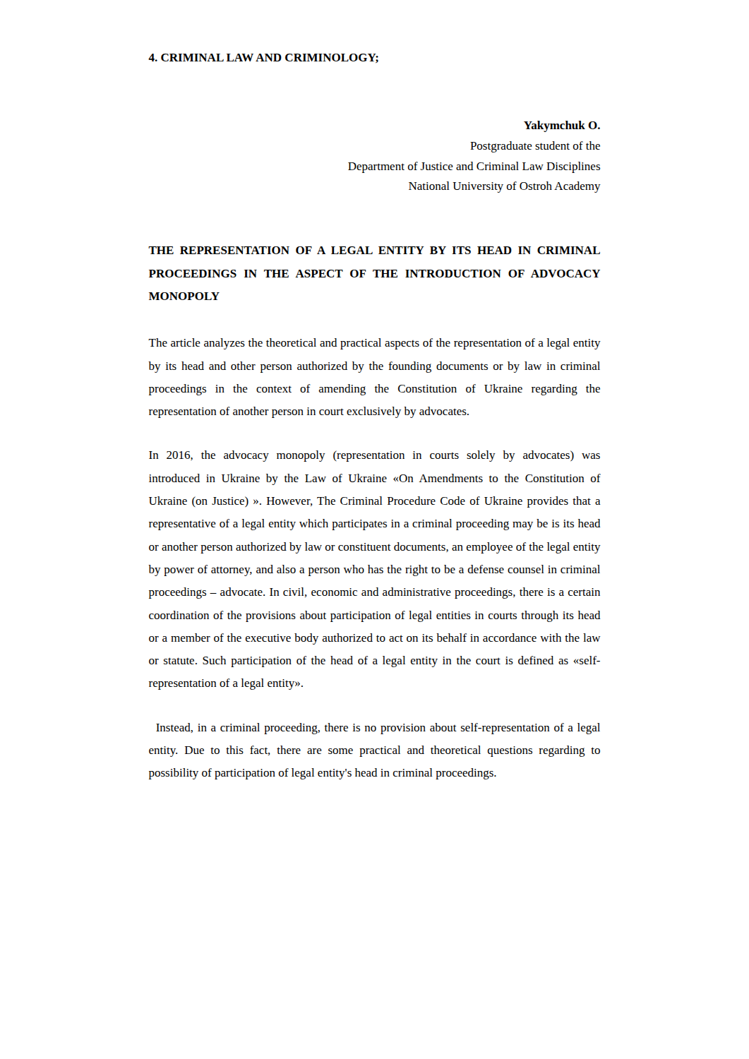4. CRIMINAL LAW AND CRIMINOLOGY;
Yakymchuk O.
Postgraduate student of the
Department of Justice and Criminal Law Disciplines
National University of Ostroh Academy
The representation of a legal entity by its head in criminal proceedings in the aspect of the introduction of advocacy monopoly
The article analyzes the theoretical and practical aspects of the representation of a legal entity by its head and other person authorized by the founding documents or by law in criminal proceedings in the context of amending the Constitution of Ukraine regarding the representation of another person in court exclusively by advocates.
In 2016, the advocacy monopoly (representation in courts solely by advocates) was introduced in Ukraine by the Law of Ukraine «On Amendments to the Constitution of Ukraine (on Justice) ». However, The Criminal Procedure Code of Ukraine provides that a representative of a legal entity which participates in a criminal proceeding may be is its head or another person authorized by law or constituent documents, an employee of the legal entity by power of attorney, and also a person who has the right to be a defense counsel in criminal proceedings – advocate. In civil, economic and administrative proceedings, there is a certain coordination of the provisions about participation of legal entities in courts through its head or a member of the executive body authorized to act on its behalf in accordance with the law or statute. Such participation of the head of a legal entity in the court is defined as «self-representation of a legal entity».
Instead, in a criminal proceeding, there is no provision about self-representation of a legal entity. Due to this fact, there are some practical and theoretical questions regarding to possibility of participation of legal entity's head in criminal proceedings.